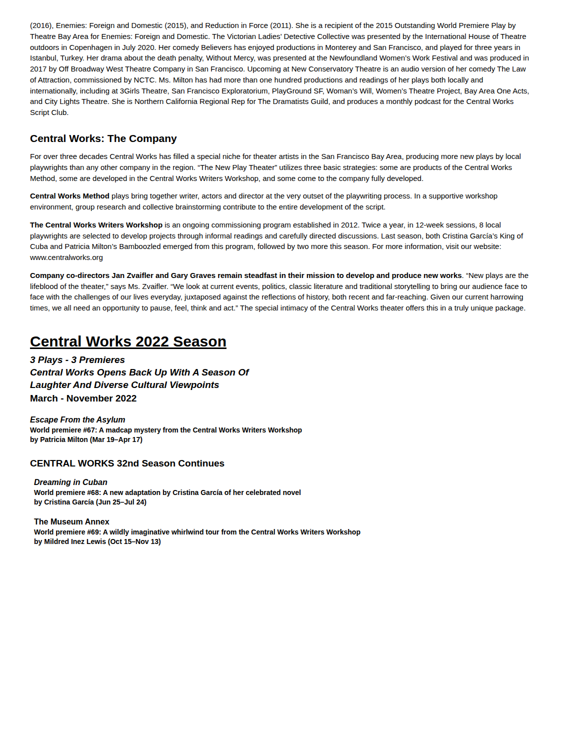(2016), Enemies: Foreign and Domestic (2015), and Reduction in Force (2011). She is a recipient of the 2015 Outstanding World Premiere Play by Theatre Bay Area for Enemies: Foreign and Domestic. The Victorian Ladies’ Detective Collective was presented by the International House of Theatre outdoors in Copenhagen in July 2020. Her comedy Believers has enjoyed productions in Monterey and San Francisco, and played for three years in Istanbul, Turkey. Her drama about the death penalty, Without Mercy, was presented at the Newfoundland Women’s Work Festival and was produced in 2017 by Off Broadway West Theatre Company in San Francisco. Upcoming at New Conservatory Theatre is an audio version of her comedy The Law of Attraction, commissioned by NCTC. Ms. Milton has had more than one hundred productions and readings of her plays both locally and internationally, including at 3Girls Theatre, San Francisco Exploratorium, PlayGround SF, Woman’s Will, Women’s Theatre Project, Bay Area One Acts, and City Lights Theatre. She is Northern California Regional Rep for The Dramatists Guild, and produces a monthly podcast for the Central Works Script Club.
Central Works: The Company
For over three decades Central Works has filled a special niche for theater artists in the San Francisco Bay Area, producing more new plays by local playwrights than any other company in the region. “The New Play Theater” utilizes three basic strategies: some are products of the Central Works Method, some are developed in the Central Works Writers Workshop, and some come to the company fully developed.
Central Works Method plays bring together writer, actors and director at the very outset of the playwriting process. In a supportive workshop environment, group research and collective brainstorming contribute to the entire development of the script.
The Central Works Writers Workshop is an ongoing commissioning program established in 2012. Twice a year, in 12-week sessions, 8 local playwrights are selected to develop projects through informal readings and carefully directed discussions. Last season, both Cristina García’s King of Cuba and Patricia Milton’s Bamboozled emerged from this program, followed by two more this season. For more information, visit our website: www.centralworks.org
Company co-directors Jan Zvaifler and Gary Graves remain steadfast in their mission to develop and produce new works. “New plays are the lifeblood of the theater,” says Ms. Zvaifler. “We look at current events, politics, classic literature and traditional storytelling to bring our audience face to face with the challenges of our lives everyday, juxtaposed against the reflections of history, both recent and far-reaching. Given our current harrowing times, we all need an opportunity to pause, feel, think and act.” The special intimacy of the Central Works theater offers this in a truly unique package.
Central Works 2022 Season
3 Plays - 3 Premieres
Central Works Opens Back Up With A Season Of
Laughter And Diverse Cultural Viewpoints
March - November 2022
Escape From the Asylum
World premiere #67: A madcap mystery from the Central Works Writers Workshop
by Patricia Milton (Mar 19–Apr 17)
CENTRAL WORKS 32nd Season Continues
Dreaming in Cuban
World premiere #68: A new adaptation by Cristina García of her celebrated novel
by Cristina García (Jun 25–Jul 24)
The Museum Annex
World premiere #69: A wildly imaginative whirlwind tour from the Central Works Writers Workshop
by Mildred Inez Lewis (Oct 15–Nov 13)